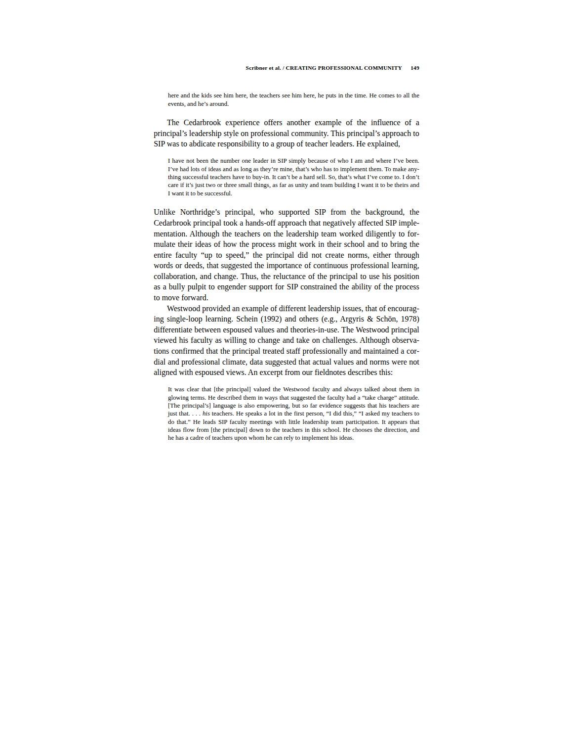Scribner et al. / CREATING PROFESSIONAL COMMUNITY149
here and the kids see him here, the teachers see him here, he puts in the time. He comes to all the events, and he’s around.
The Cedarbrook experience offers another example of the influence of a principal’s leadership style on professional community. This principal’s approach to SIP was to abdicate responsibility to a group of teacher leaders. He explained,
I have not been the number one leader in SIP simply because of who I am and where I’ve been. I’ve had lots of ideas and as long as they’re mine, that’s who has to implement them. To make anything successful teachers have to buy-in. It can’t be a hard sell. So, that’s what I’ve come to. I don’t care if it’s just two or three small things, as far as unity and team building I want it to be theirs and I want it to be successful.
Unlike Northridge’s principal, who supported SIP from the background, the Cedarbrook principal took a hands-off approach that negatively affected SIP implementation. Although the teachers on the leadership team worked diligently to formulate their ideas of how the process might work in their school and to bring the entire faculty “up to speed,” the principal did not create norms, either through words or deeds, that suggested the importance of continuous professional learning, collaboration, and change. Thus, the reluctance of the principal to use his position as a bully pulpit to engender support for SIP constrained the ability of the process to move forward.
Westwood provided an example of different leadership issues, that of encouraging single-loop learning. Schein (1992) and others (e.g., Argyris & Schön, 1978) differentiate between espoused values and theories-in-use. The Westwood principal viewed his faculty as willing to change and take on challenges. Although observations confirmed that the principal treated staff professionally and maintained a cordial and professional climate, data suggested that actual values and norms were not aligned with espoused views. An excerpt from our fieldnotes describes this:
It was clear that [the principal] valued the Westwood faculty and always talked about them in glowing terms. He described them in ways that suggested the faculty had a “take charge” attitude. [The principal’s] language is also empowering, but so far evidence suggests that his teachers are just that. . . . his teachers. He speaks a lot in the first person, “I did this,” “I asked my teachers to do that.” He leads SIP faculty meetings with little leadership team participation. It appears that ideas flow from [the principal] down to the teachers in this school. He chooses the direction, and he has a cadre of teachers upon whom he can rely to implement his ideas.